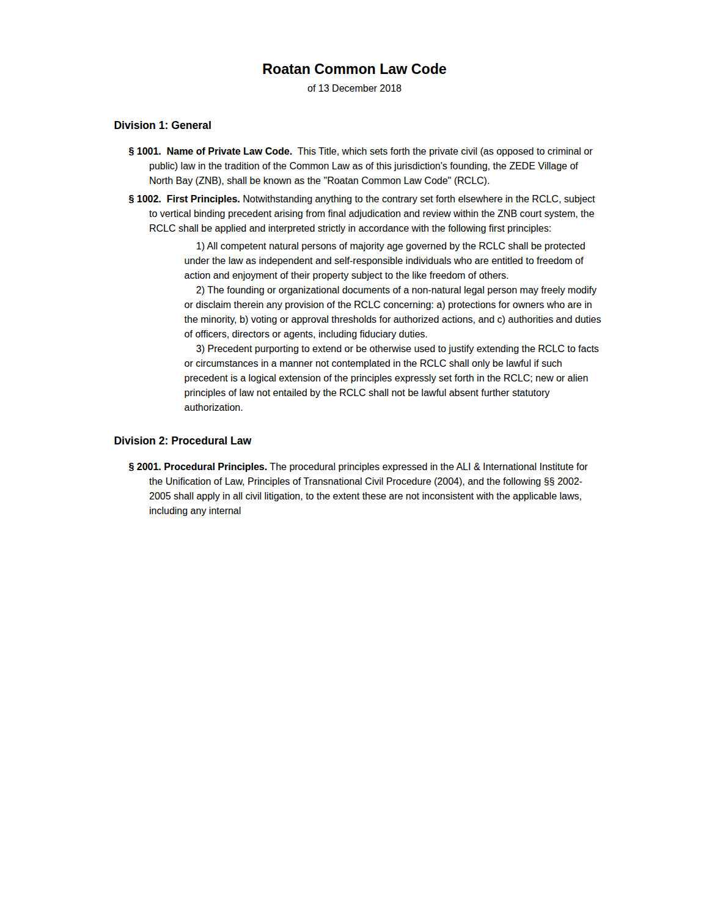Roatan Common Law Code
of 13 December 2018
Division 1: General
§ 1001. Name of Private Law Code. This Title, which sets forth the private civil (as opposed to criminal or public) law in the tradition of the Common Law as of this jurisdiction's founding, the ZEDE Village of North Bay (ZNB), shall be known as the "Roatan Common Law Code" (RCLC).
§ 1002. First Principles. Notwithstanding anything to the contrary set forth elsewhere in the RCLC, subject to vertical binding precedent arising from final adjudication and review within the ZNB court system, the RCLC shall be applied and interpreted strictly in accordance with the following first principles:
1) All competent natural persons of majority age governed by the RCLC shall be protected under the law as independent and self-responsible individuals who are entitled to freedom of action and enjoyment of their property subject to the like freedom of others.
2) The founding or organizational documents of a non-natural legal person may freely modify or disclaim therein any provision of the RCLC concerning: a) protections for owners who are in the minority, b) voting or approval thresholds for authorized actions, and c) authorities and duties of officers, directors or agents, including fiduciary duties.
3) Precedent purporting to extend or be otherwise used to justify extending the RCLC to facts or circumstances in a manner not contemplated in the RCLC shall only be lawful if such precedent is a logical extension of the principles expressly set forth in the RCLC; new or alien principles of law not entailed by the RCLC shall not be lawful absent further statutory authorization.
Division 2: Procedural Law
§ 2001. Procedural Principles. The procedural principles expressed in the ALI & International Institute for the Unification of Law, Principles of Transnational Civil Procedure (2004), and the following §§ 2002-2005 shall apply in all civil litigation, to the extent these are not inconsistent with the applicable laws, including any internal